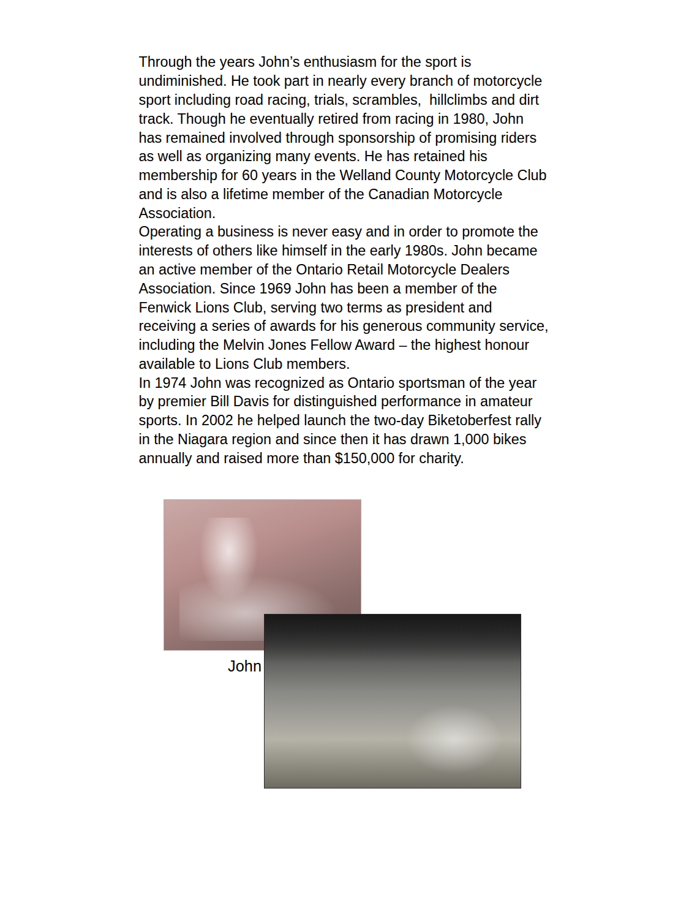Through the years John’s enthusiasm for the sport is undiminished. He took part in nearly every branch of motorcycle sport including road racing, trials, scrambles, hillclimbs and dirt track. Though he eventually retired from racing in 1980, John has remained involved through sponsorship of promising riders as well as organizing many events. He has retained his membership for 60 years in the Welland County Motorcycle Club and is also a lifetime member of the Canadian Motorcycle Association.
Operating a business is never easy and in order to promote the interests of others like himself in the early 1980s. John became an active member of the Ontario Retail Motorcycle Dealers Association. Since 1969 John has been a member of the Fenwick Lions Club, serving two terms as president and receiving a series of awards for his generous community service, including the Melvin Jones Fellow Award – the highest honour available to Lions Club members.
In 1974 John was recognized as Ontario sportsman of the year by premier Bill Davis for distinguished performance in amateur sports. In 2002 he helped launch the two-day Biketoberfest rally in the Niagara region and since then it has drawn 1,000 bikes annually and raised more than $150,000 for charity.
John Hill-Climbing